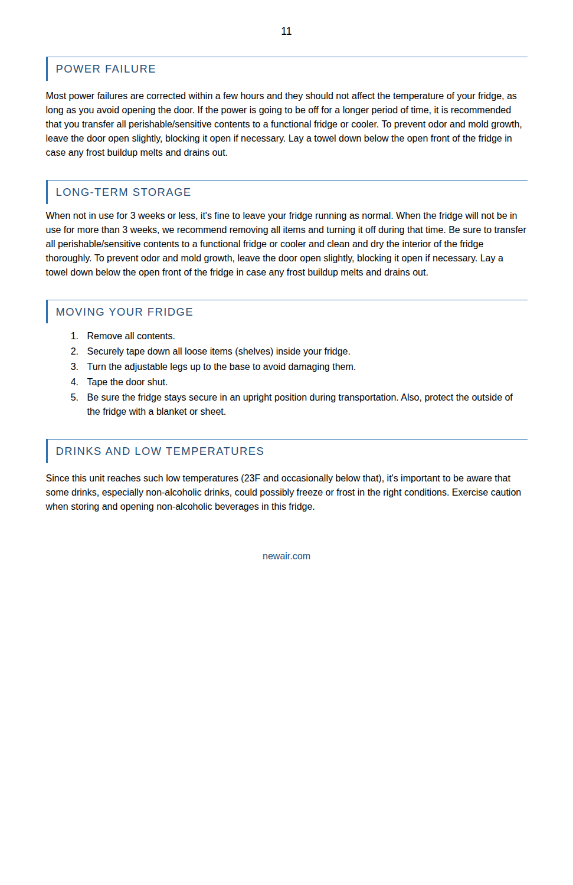11
Power Failure
Most power failures are corrected within a few hours and they should not affect the temperature of your fridge, as long as you avoid opening the door. If the power is going to be off for a longer period of time, it is recommended that you transfer all perishable/sensitive contents to a functional fridge or cooler. To prevent odor and mold growth, leave the door open slightly, blocking it open if necessary. Lay a towel down below the open front of the fridge in case any frost buildup melts and drains out.
Long-Term Storage
When not in use for 3 weeks or less, it's fine to leave your fridge running as normal. When the fridge will not be in use for more than 3 weeks, we recommend removing all items and turning it off during that time. Be sure to transfer all perishable/sensitive contents to a functional fridge or cooler and clean and dry the interior of the fridge thoroughly. To prevent odor and mold growth, leave the door open slightly, blocking it open if necessary. Lay a towel down below the open front of the fridge in case any frost buildup melts and drains out.
Moving Your Fridge
Remove all contents.
Securely tape down all loose items (shelves) inside your fridge.
Turn the adjustable legs up to the base to avoid damaging them.
Tape the door shut.
Be sure the fridge stays secure in an upright position during transportation. Also, protect the outside of the fridge with a blanket or sheet.
Drinks and Low Temperatures
Since this unit reaches such low temperatures (23F and occasionally below that), it's important to be aware that some drinks, especially non-alcoholic drinks, could possibly freeze or frost in the right conditions. Exercise caution when storing and opening non-alcoholic beverages in this fridge.
newair.com